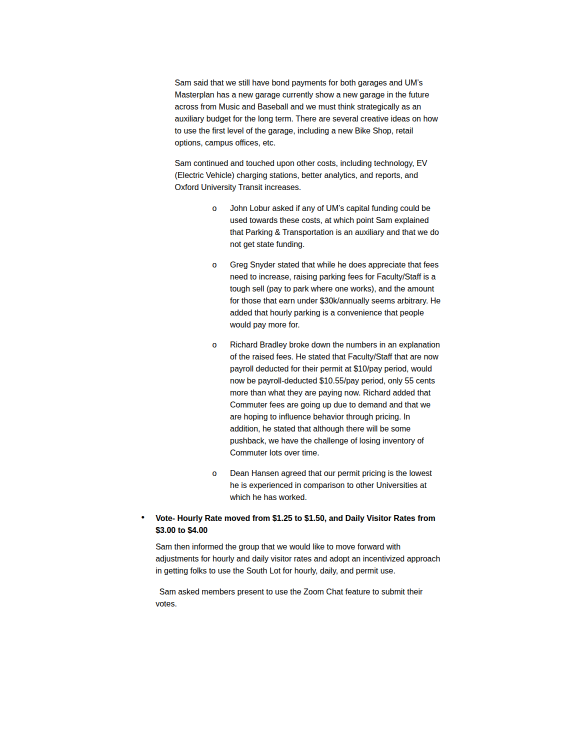Sam said that we still have bond payments for both garages and UM’s Masterplan has a new garage currently show a new garage in the future across from Music and Baseball and we must think strategically as an auxiliary budget for the long term. There are several creative ideas on how to use the first level of the garage, including a new Bike Shop, retail options, campus offices, etc.
Sam continued and touched upon other costs, including technology, EV (Electric Vehicle) charging stations, better analytics, and reports, and Oxford University Transit increases.
John Lobur asked if any of UM’s capital funding could be used towards these costs, at which point Sam explained that Parking & Transportation is an auxiliary and that we do not get state funding.
Greg Snyder stated that while he does appreciate that fees need to increase, raising parking fees for Faculty/Staff is a tough sell (pay to park where one works), and the amount for those that earn under $30k/annually seems arbitrary. He added that hourly parking is a convenience that people would pay more for.
Richard Bradley broke down the numbers in an explanation of the raised fees. He stated that Faculty/Staff that are now payroll deducted for their permit at $10/pay period, would now be payroll-deducted $10.55/pay period, only 55 cents more than what they are paying now. Richard added that Commuter fees are going up due to demand and that we are hoping to influence behavior through pricing. In addition, he stated that although there will be some pushback, we have the challenge of losing inventory of Commuter lots over time.
Dean Hansen agreed that our permit pricing is the lowest he is experienced in comparison to other Universities at which he has worked.
Vote- Hourly Rate moved from $1.25 to $1.50, and Daily Visitor Rates from $3.00 to $4.00
Sam then informed the group that we would like to move forward with adjustments for hourly and daily visitor rates and adopt an incentivized approach in getting folks to use the South Lot for hourly, daily, and permit use.
Sam asked members present to use the Zoom Chat feature to submit their votes.